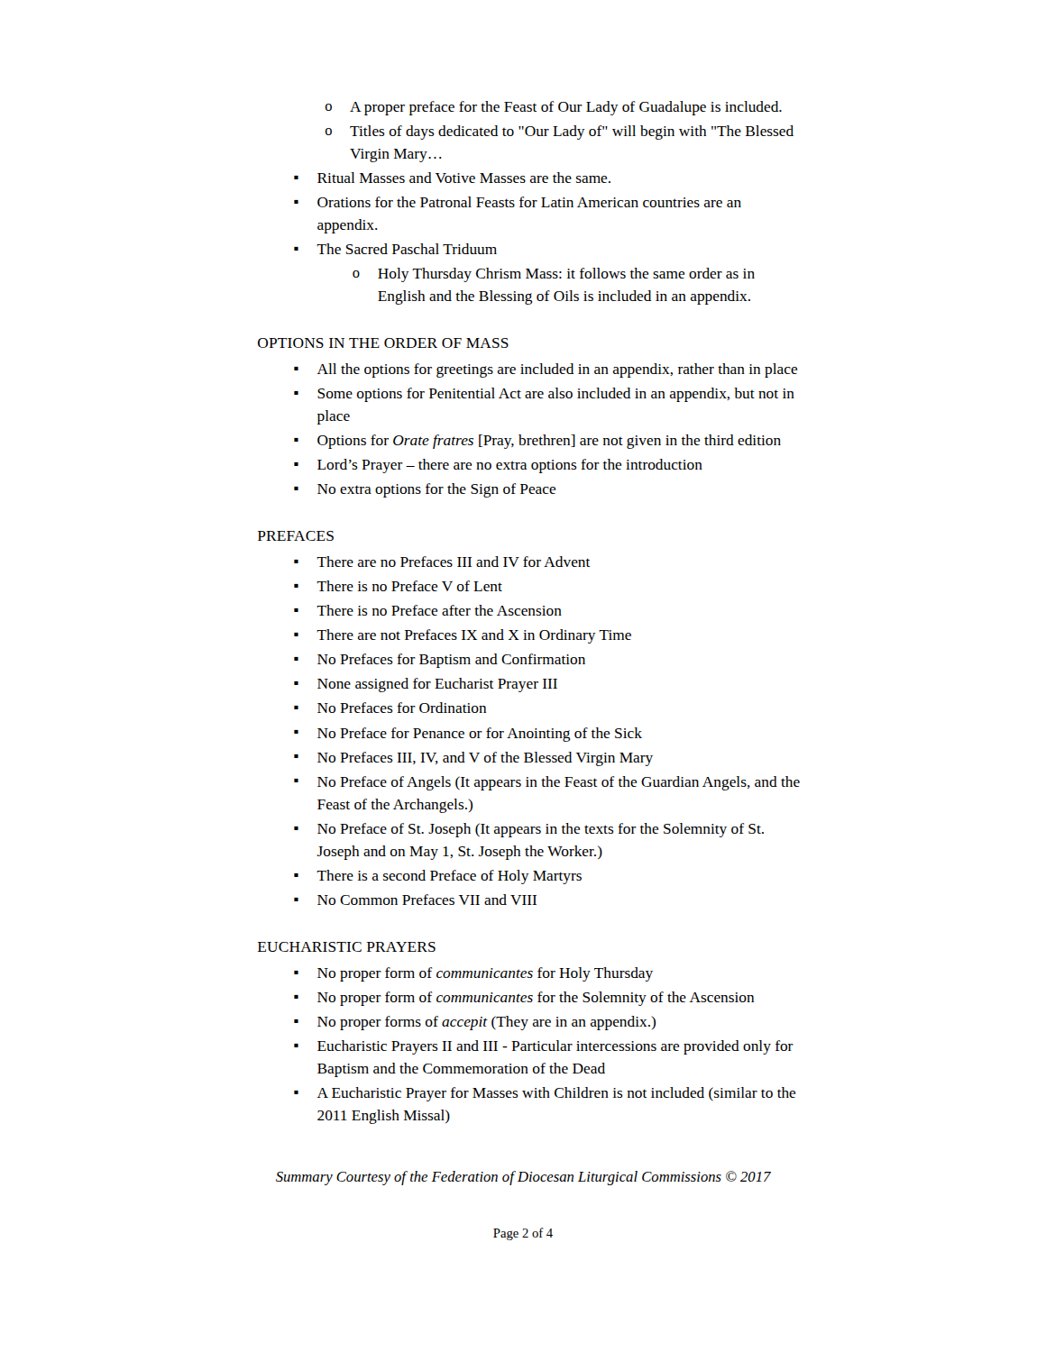A proper preface for the Feast of Our Lady of Guadalupe is included.
Titles of days dedicated to "Our Lady of" will begin with "The Blessed Virgin Mary…
Ritual Masses and Votive Masses are the same.
Orations for the Patronal Feasts for Latin American countries are an appendix.
The Sacred Paschal Triduum
Holy Thursday Chrism Mass: it follows the same order as in English and the Blessing of Oils is included in an appendix.
OPTIONS IN THE ORDER OF MASS
All the options for greetings are included in an appendix, rather than in place
Some options for Penitential Act are also included in an appendix, but not in place
Options for Orate fratres [Pray, brethren] are not given in the third edition
Lord’s Prayer – there are no extra options for the introduction
No extra options for the Sign of Peace
PREFACES
There are no Prefaces III and IV for Advent
There is no Preface V of Lent
There is no Preface after the Ascension
There are not Prefaces IX and X in Ordinary Time
No Prefaces for Baptism and Confirmation
None assigned for Eucharist Prayer III
No Prefaces for Ordination
No Preface for Penance or for Anointing of the Sick
No Prefaces III, IV, and V of the Blessed Virgin Mary
No Preface of Angels (It appears in the Feast of the Guardian Angels, and the Feast of the Archangels.)
No Preface of St. Joseph (It appears in the texts for the Solemnity of St. Joseph and on May 1, St. Joseph the Worker.)
There is a second Preface of Holy Martyrs
No Common Prefaces VII and VIII
EUCHARISTIC PRAYERS
No proper form of communicantes for Holy Thursday
No proper form of communicantes for the Solemnity of the Ascension
No proper forms of accepit (They are in an appendix.)
Eucharistic Prayers II and III - Particular intercessions are provided only for Baptism and the Commemoration of the Dead
A Eucharistic Prayer for Masses with Children is not included (similar to the 2011 English Missal)
Summary Courtesy of the Federation of Diocesan Liturgical Commissions © 2017
Page 2 of 4